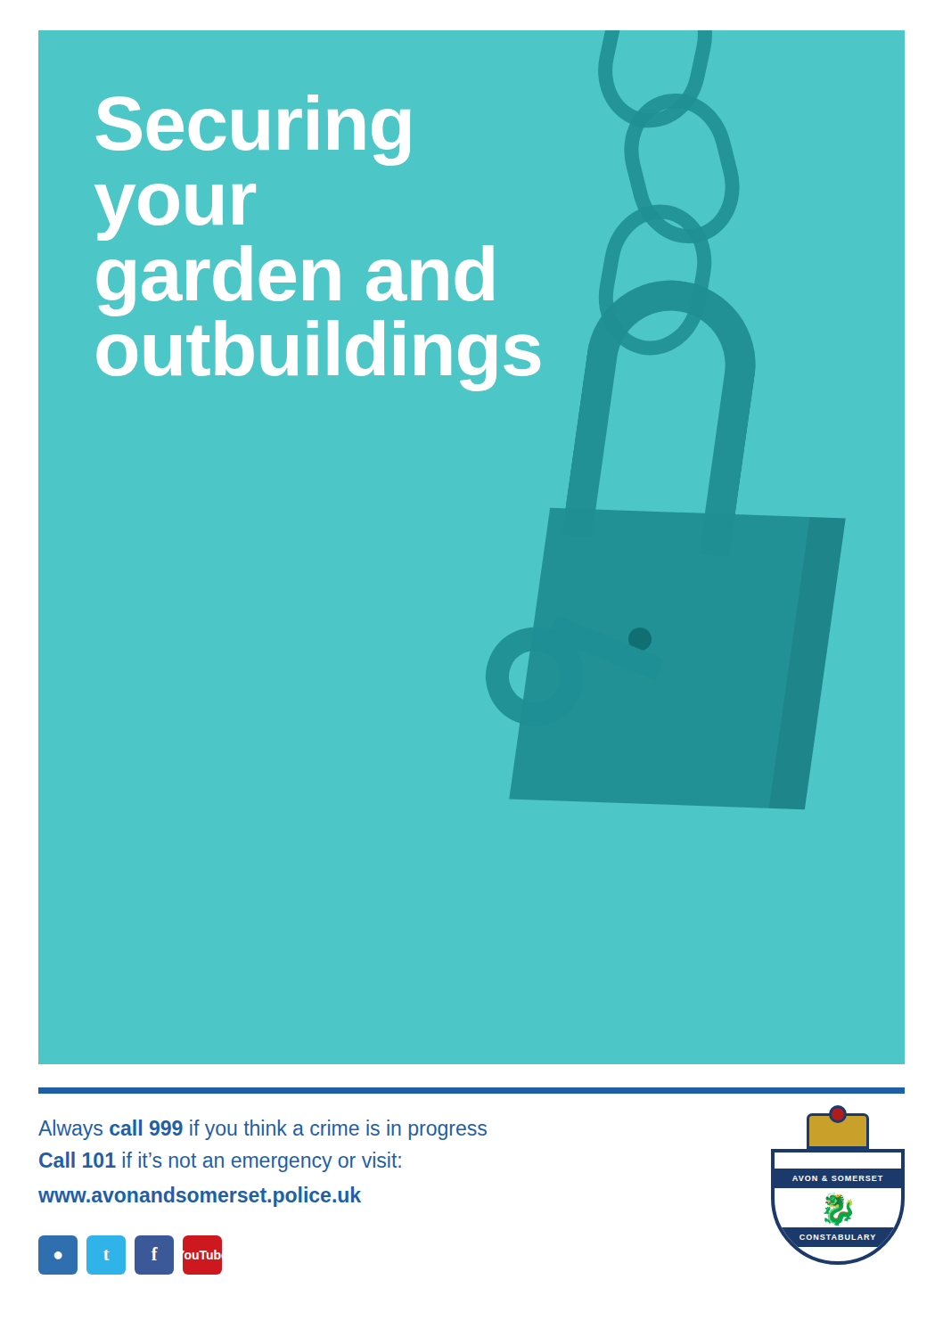Securing
your
garden and
outbuildings
Always call 999 if you think a crime is in progress
Call 101 if it’s not an emergency or visit: www.avonandsomerset.police.uk
● t f You Tube
AVON & SOMERSET
🐉
CONSTABULARY